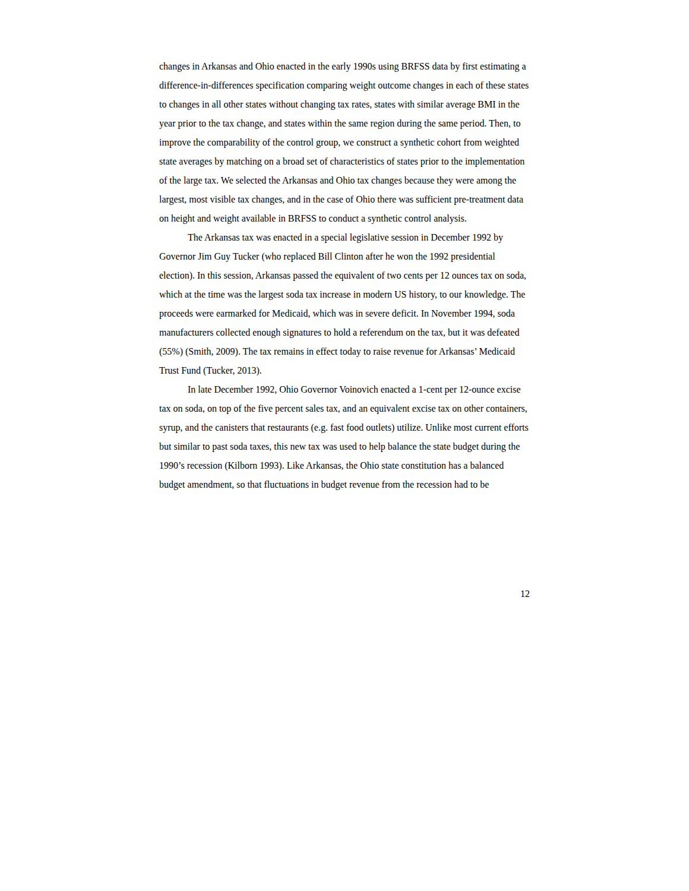changes in Arkansas and Ohio enacted in the early 1990s using BRFSS data by first estimating a difference-in-differences specification comparing weight outcome changes in each of these states to changes in all other states without changing tax rates, states with similar average BMI in the year prior to the tax change, and states within the same region during the same period. Then, to improve the comparability of the control group, we construct a synthetic cohort from weighted state averages by matching on a broad set of characteristics of states prior to the implementation of the large tax. We selected the Arkansas and Ohio tax changes because they were among the largest, most visible tax changes, and in the case of Ohio there was sufficient pre-treatment data on height and weight available in BRFSS to conduct a synthetic control analysis.
The Arkansas tax was enacted in a special legislative session in December 1992 by Governor Jim Guy Tucker (who replaced Bill Clinton after he won the 1992 presidential election). In this session, Arkansas passed the equivalent of two cents per 12 ounces tax on soda, which at the time was the largest soda tax increase in modern US history, to our knowledge. The proceeds were earmarked for Medicaid, which was in severe deficit. In November 1994, soda manufacturers collected enough signatures to hold a referendum on the tax, but it was defeated (55%) (Smith, 2009). The tax remains in effect today to raise revenue for Arkansas’ Medicaid Trust Fund (Tucker, 2013).
In late December 1992, Ohio Governor Voinovich enacted a 1-cent per 12-ounce excise tax on soda, on top of the five percent sales tax, and an equivalent excise tax on other containers, syrup, and the canisters that restaurants (e.g. fast food outlets) utilize. Unlike most current efforts but similar to past soda taxes, this new tax was used to help balance the state budget during the 1990’s recession (Kilborn 1993). Like Arkansas, the Ohio state constitution has a balanced budget amendment, so that fluctuations in budget revenue from the recession had to be
12